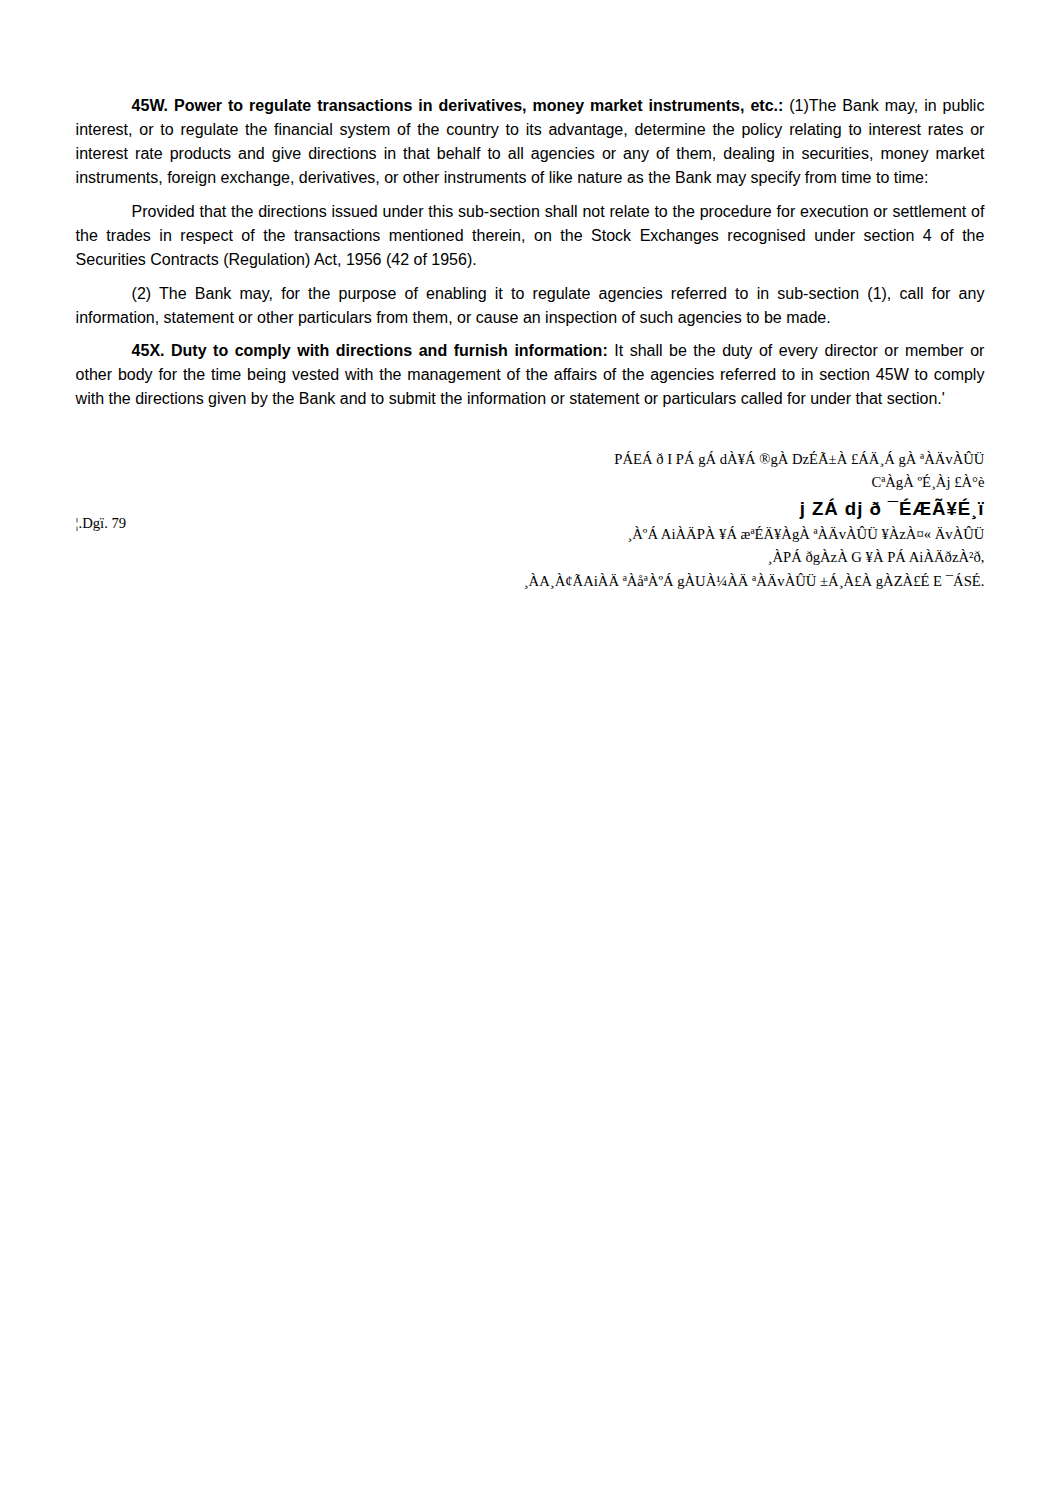45W. Power to regulate transactions in derivatives, money market instruments, etc.: (1)The Bank may, in public interest, or to regulate the financial system of the country to its advantage, determine the policy relating to interest rates or interest rate products and give directions in that behalf to all agencies or any of them, dealing in securities, money market instruments, foreign exchange, derivatives, or other instruments of like nature as the Bank may specify from time to time:
Provided that the directions issued under this sub-section shall not relate to the procedure for execution or settlement of the trades in respect of the transactions mentioned therein, on the Stock Exchanges recognised under section 4 of the Securities Contracts (Regulation) Act, 1956 (42 of 1956).
(2) The Bank may, for the purpose of enabling it to regulate agencies referred to in sub-section (1), call for any information, statement or other particulars from them, or cause an inspection of such agencies to be made.
45X. Duty to comply with directions and furnish information: It shall be the duty of every director or member or other body for the time being vested with the management of the affairs of the agencies referred to in section 45W to comply with the directions given by the Bank and to submit the information or statement or particulars called for under that section.'
PÁEÁ ð I PÁ gÁ dÀ¥Á ®gÀ DzÉÃ±À £ÁÄ¸Á gÀ ªÀÄvÀÛÜ
CªÀgÀ ºÉ¸Àj £À°è
¦.Dgï. 79
j ZÁ dj ð ¯ÉÆÃ¥É¸ï
¸ÀºÁ AiÀÄPÀ ¥Á æªÉÄ¥ÀgÀ ªÀÄvÀÛÜ ¥ÀzÀ¤« ÄvÀÛÜ
¸ÀPÁ ðgÀzÀ G ¥À PÁ AiÀÄðzÀ²ð,
¸ÀA¸À¢ÃAiÀÄ ªÀåªÀºÁ gÀUÀ¼ÀÄ ªÀÄvÀÛÜ ±Á¸À£À gÀZÀ£É E ¯ÁSÉ.